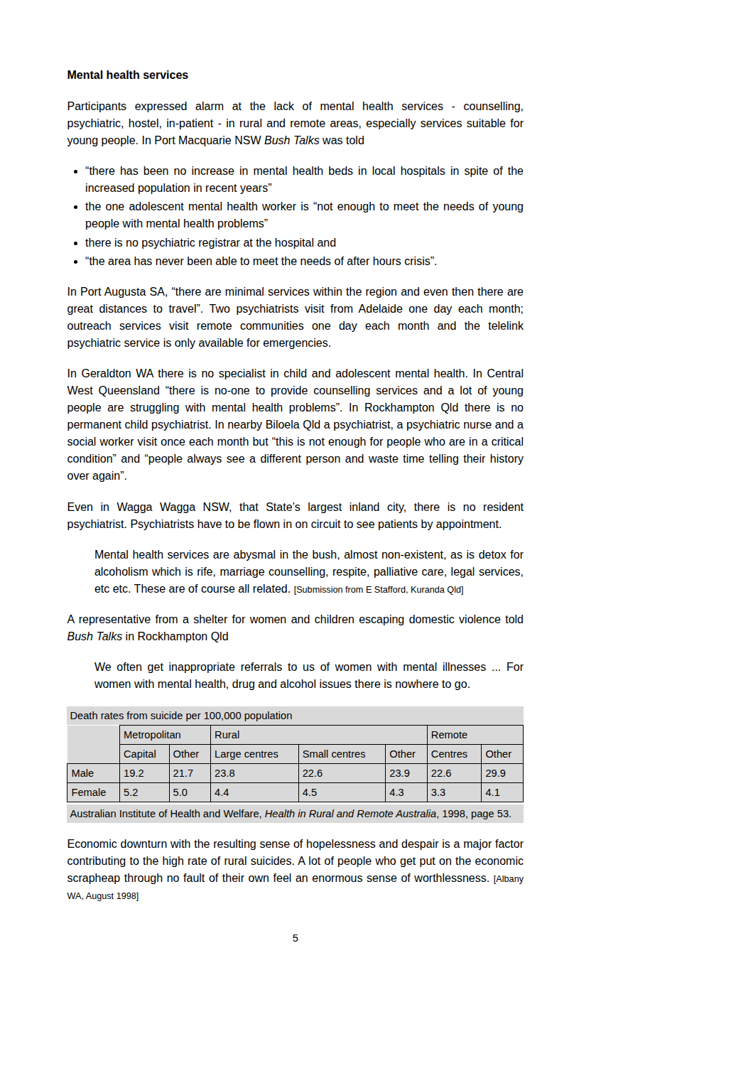Mental health services
Participants expressed alarm at the lack of mental health services - counselling, psychiatric, hostel, in-patient - in rural and remote areas, especially services suitable for young people. In Port Macquarie NSW Bush Talks was told
“there has been no increase in mental health beds in local hospitals in spite of the increased population in recent years”
the one adolescent mental health worker is “not enough to meet the needs of young people with mental health problems”
there is no psychiatric registrar at the hospital and
“the area has never been able to meet the needs of after hours crisis”.
In Port Augusta SA, “there are minimal services within the region and even then there are great distances to travel”. Two psychiatrists visit from Adelaide one day each month; outreach services visit remote communities one day each month and the telelink psychiatric service is only available for emergencies.
In Geraldton WA there is no specialist in child and adolescent mental health. In Central West Queensland “there is no-one to provide counselling services and a lot of young people are struggling with mental health problems”. In Rockhampton Qld there is no permanent child psychiatrist. In nearby Biloela Qld a psychiatrist, a psychiatric nurse and a social worker visit once each month but “this is not enough for people who are in a critical condition” and “people always see a different person and waste time telling their history over again”.
Even in Wagga Wagga NSW, that State’s largest inland city, there is no resident psychiatrist. Psychiatrists have to be flown in on circuit to see patients by appointment.
Mental health services are abysmal in the bush, almost non-existent, as is detox for alcoholism which is rife, marriage counselling, respite, palliative care, legal services, etc etc. These are of course all related. [Submission from E Stafford, Kuranda Qld]
A representative from a shelter for women and children escaping domestic violence told Bush Talks in Rockhampton Qld
We often get inappropriate referrals to us of women with mental illnesses ... For women with mental health, drug and alcohol issues there is nowhere to go.
Death rates from suicide per 100,000 population
| | Metropolitan | Rural | Remote |
| --- | --- | --- | --- |
| | Capital | Other | Large centres | Small centres | Other | Centres | Other |
| Male | 19.2 | 21.7 | 23.8 | 22.6 | 23.9 | 22.6 | 29.9 |
| Female | 5.2 | 5.0 | 4.4 | 4.5 | 4.3 | 3.3 | 4.1 |
Australian Institute of Health and Welfare, Health in Rural and Remote Australia, 1998, page 53.
Economic downturn with the resulting sense of hopelessness and despair is a major factor contributing to the high rate of rural suicides. A lot of people who get put on the economic scrapheap through no fault of their own feel an enormous sense of worthlessness. [Albany WA, August 1998]
5